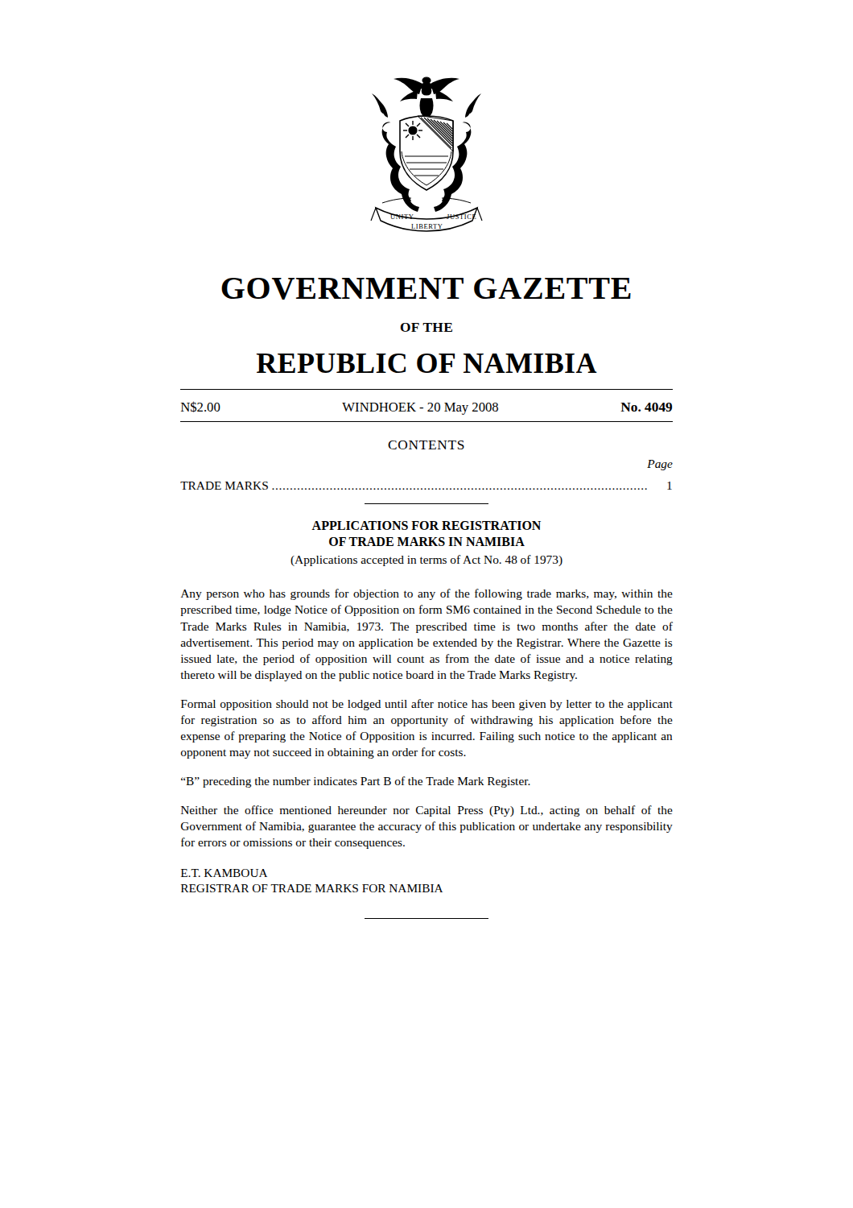UNITY JUSTICE LIBERTY
GOVERNMENT GAZETTE
OF THE
REPUBLIC OF NAMIBIA
N$2.00 WINDHOEK - 20 May 2008 No. 4049
CONTENTS
Page
TRADE MARKS .................................................................................................................................................. 1
APPLICATIONS FOR REGISTRATION
OF TRADE MARKS IN NAMIBIA
(Applications accepted in terms of Act No. 48 of 1973)
Any person who has grounds for objection to any of the following trade marks, may, within the prescribed time, lodge Notice of Opposition on form SM6 contained in the Second Schedule to the Trade Marks Rules in Namibia, 1973. The prescribed time is two months after the date of advertisement. This period may on application be extended by the Registrar. Where the Gazette is issued late, the period of opposition will count as from the date of issue and a notice relating thereto will be displayed on the public notice board in the Trade Marks Registry.
Formal opposition should not be lodged until after notice has been given by letter to the applicant for registration so as to afford him an opportunity of withdrawing his application before the expense of preparing the Notice of Opposition is incurred. Failing such notice to the applicant an opponent may not succeed in obtaining an order for costs.
“B” preceding the number indicates Part B of the Trade Mark Register.
Neither the office mentioned hereunder nor Capital Press (Pty) Ltd., acting on behalf of the Government of Namibia, guarantee the accuracy of this publication or undertake any responsibility for errors or omissions or their consequences.
E.T. KAMBOUA
REGISTRAR OF TRADE MARKS FOR NAMIBIA